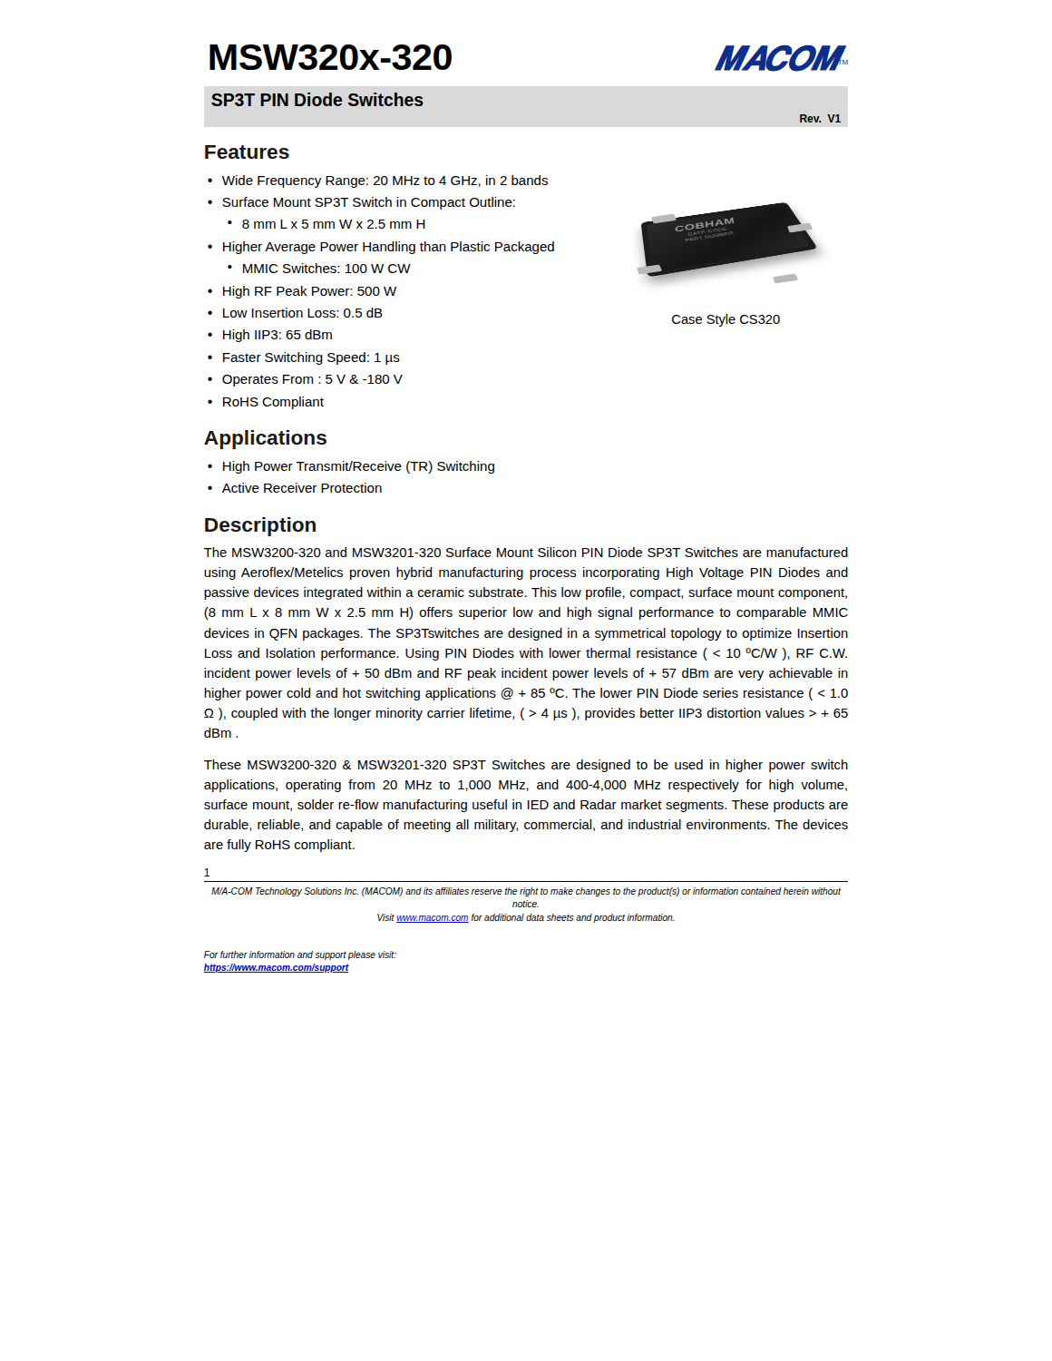MSW320x-320
𝑴𝑨𝑪𝑶𝑴 TM
SP3T PIN Diode Switches
Rev. V1
Features
Wide Frequency Range: 20 MHz to 4 GHz, in 2 bands
Surface Mount SP3T Switch in Compact Outline:
8 mm L x 5 mm W x 2.5 mm H
Higher Average Power Handling than Plastic Packaged
MMIC Switches: 100 W CW
High RF Peak Power: 500 W
Low Insertion Loss: 0.5 dB
High IIP3: 65 dBm
Faster Switching Speed: 1 µs
Operates From : 5 V & -180 V
RoHS Compliant
COBHAM
DATE-CODE
PART NUMBER
Case Style CS320
Applications
High Power Transmit/Receive (TR) Switching
Active Receiver Protection
Description
The MSW3200-320 and MSW3201-320 Surface Mount Silicon PIN Diode SP3T Switches are manufactured using Aeroflex/Metelics proven hybrid manufacturing process incorporating High Voltage PIN Diodes and passive devices integrated within a ceramic substrate. This low profile, compact, surface mount component, (8 mm L x 8 mm W x 2.5 mm H) offers superior low and high signal performance to comparable MMIC devices in QFN packages. The SP3Tswitches are designed in a symmetrical topology to optimize Insertion Loss and Isolation performance. Using PIN Diodes with lower thermal resistance ( < 10 ºC/W ), RF C.W. incident power levels of + 50 dBm and RF peak incident power levels of + 57 dBm are very achievable in higher power cold and hot switching applications @ + 85 ºC. The lower PIN Diode series resistance ( < 1.0 Ω ), coupled with the longer minority carrier lifetime, ( > 4 µs ), provides better IIP3 distortion values > + 65 dBm .
These MSW3200-320 & MSW3201-320 SP3T Switches are designed to be used in higher power switch applications, operating from 20 MHz to 1,000 MHz, and 400-4,000 MHz respectively for high volume, surface mount, solder re-flow manufacturing useful in IED and Radar market segments. These products are durable, reliable, and capable of meeting all military, commercial, and industrial environments. The devices are fully RoHS compliant.
1
M/A-COM Technology Solutions Inc. (MACOM) and its affiliates reserve the right to make changes to the product(s) or information contained herein without notice.
Visit www.macom.com for additional data sheets and product information.
For further information and support please visit:
https://www.macom.com/support